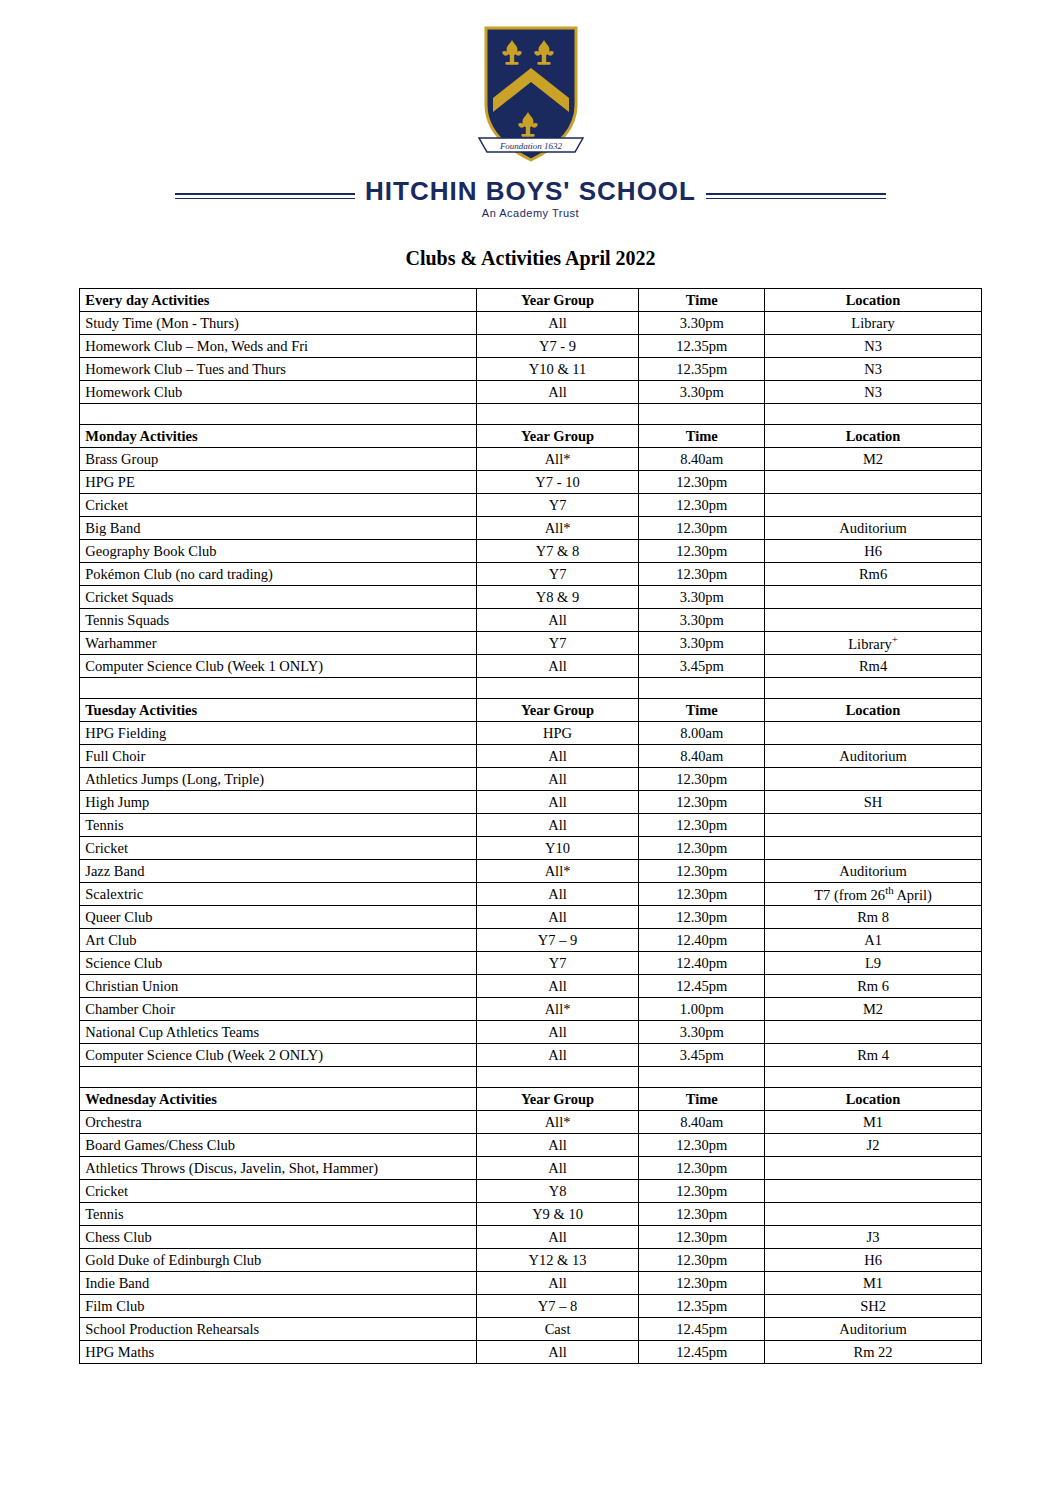Foundation 1632
HITCHIN BOYS' SCHOOL
An Academy Trust
Clubs & Activities April 2022
| Every day Activities | Year Group | Time | Location |
| --- | --- | --- | --- |
| Study Time (Mon - Thurs) | All | 3.30pm | Library |
| Homework Club – Mon, Weds and Fri | Y7 - 9 | 12.35pm | N3 |
| Homework Club – Tues and Thurs | Y10 & 11 | 12.35pm | N3 |
| Homework Club | All | 3.30pm | N3 |
| Monday Activities | Year Group | Time | Location |
| Brass Group | All* | 8.40am | M2 |
| HPG PE | Y7 - 10 | 12.30pm | |
| Cricket | Y7 | 12.30pm | |
| Big Band | All* | 12.30pm | Auditorium |
| Geography Book Club | Y7 & 8 | 12.30pm | H6 |
| Pokémon Club (no card trading) | Y7 | 12.30pm | Rm6 |
| Cricket Squads | Y8 & 9 | 3.30pm | |
| Tennis Squads | All | 3.30pm | |
| Warhammer | Y7 | 3.30pm | Library + |
| Computer Science Club (Week 1 ONLY) | All | 3.45pm | Rm4 |
| Tuesday Activities | Year Group | Time | Location |
| HPG Fielding | HPG | 8.00am | |
| Full Choir | All | 8.40am | Auditorium |
| Athletics Jumps (Long, Triple) | All | 12.30pm | |
| High Jump | All | 12.30pm | SH |
| Tennis | All | 12.30pm | |
| Cricket | Y10 | 12.30pm | |
| Jazz Band | All* | 12.30pm | Auditorium |
| Scalextric | All | 12.30pm | T7 (from 26 th April) |
| Queer Club | All | 12.30pm | Rm 8 |
| Art Club | Y7 – 9 | 12.40pm | A1 |
| Science Club | Y7 | 12.40pm | L9 |
| Christian Union | All | 12.45pm | Rm 6 |
| Chamber Choir | All* | 1.00pm | M2 |
| National Cup Athletics Teams | All | 3.30pm | |
| Computer Science Club (Week 2 ONLY) | All | 3.45pm | Rm 4 |
| Wednesday Activities | Year Group | Time | Location |
| Orchestra | All* | 8.40am | M1 |
| Board Games/Chess Club | All | 12.30pm | J2 |
| Athletics Throws (Discus, Javelin, Shot, Hammer) | All | 12.30pm | |
| Cricket | Y8 | 12.30pm | |
| Tennis | Y9 & 10 | 12.30pm | |
| Chess Club | All | 12.30pm | J3 |
| Gold Duke of Edinburgh Club | Y12 & 13 | 12.30pm | H6 |
| Indie Band | All | 12.30pm | M1 |
| Film Club | Y7 – 8 | 12.35pm | SH2 |
| School Production Rehearsals | Cast | 12.45pm | Auditorium |
| HPG Maths | All | 12.45pm | Rm 22 |